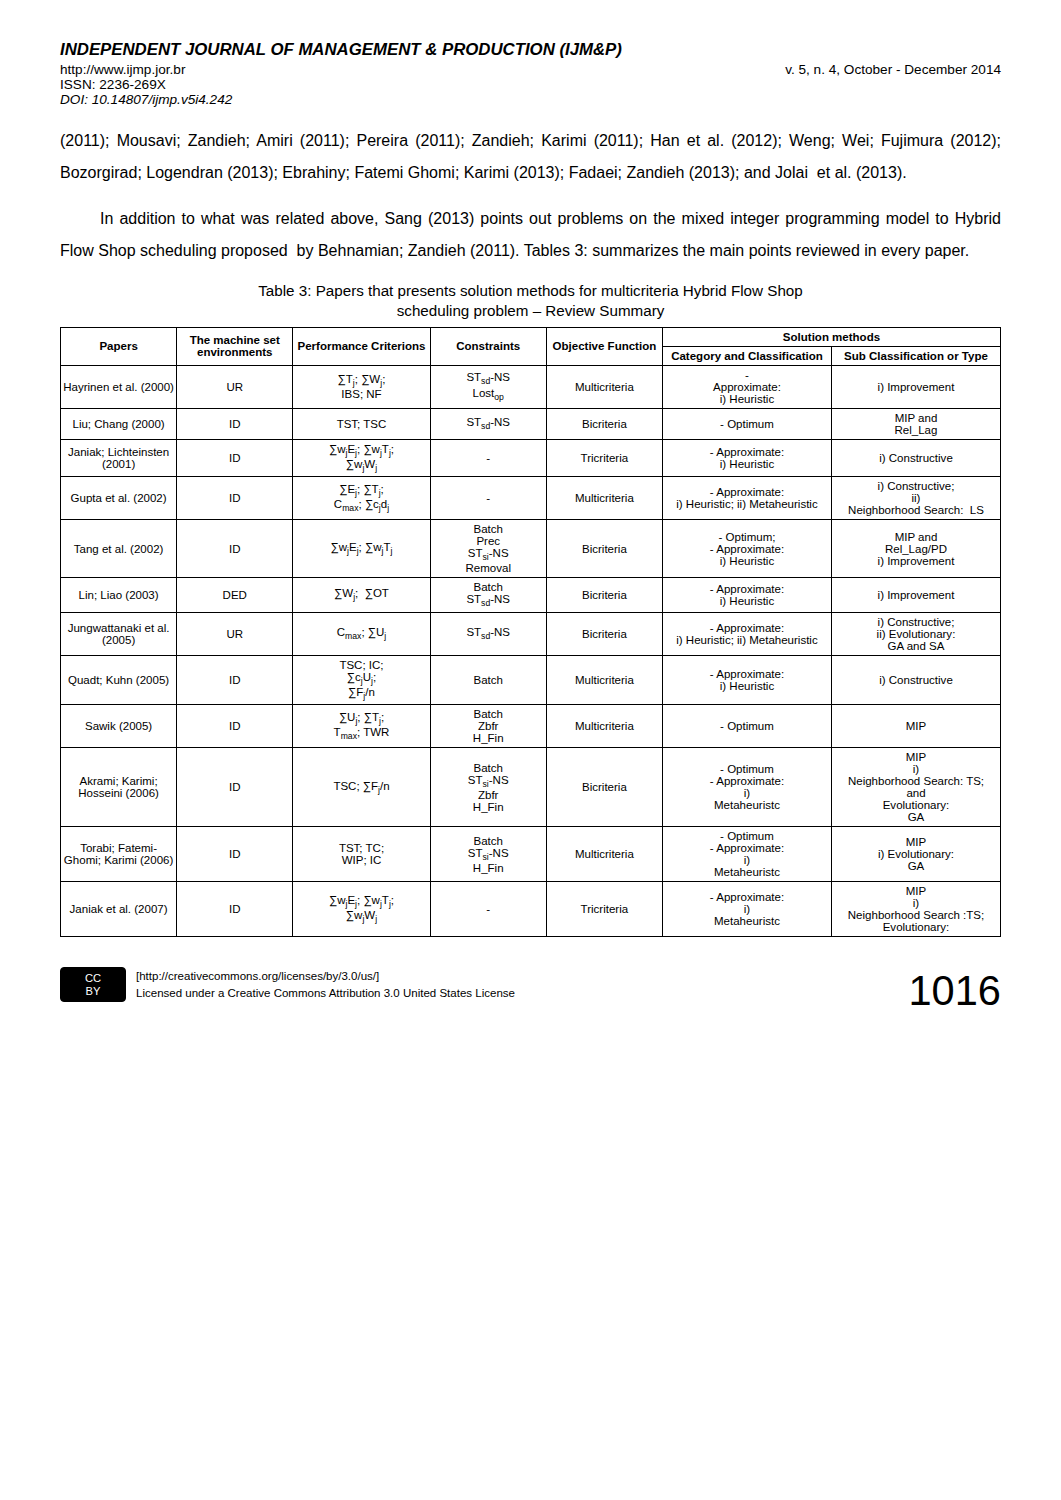INDEPENDENT JOURNAL OF MANAGEMENT & PRODUCTION (IJM&P)
http://www.ijmp.jor.br v. 5, n. 4, October - December 2014
ISSN: 2236-269X
DOI: 10.14807/ijmp.v5i4.242
(2011); Mousavi; Zandieh; Amiri (2011); Pereira (2011); Zandieh; Karimi (2011); Han et al. (2012); Weng; Wei; Fujimura (2012); Bozorgirad; Logendran (2013); Ebrahiny; Fatemi Ghomi; Karimi (2013); Fadaei; Zandieh (2013); and Jolai et al. (2013).
In addition to what was related above, Sang (2013) points out problems on the mixed integer programming model to Hybrid Flow Shop scheduling proposed by Behnamian; Zandieh (2011). Tables 3: summarizes the main points reviewed in every paper.
Table 3: Papers that presents solution methods for multicriteria Hybrid Flow Shop
scheduling problem – Review Summary
| Papers | The machine set environments | Performance Criterions | Constraints | Objective Function | Solution methods |
| --- | --- | --- | --- | --- | --- |
| Category and Classification | Sub Classification or Type |
| Hayrinen et al. (2000) | UR | ∑T j ; ∑W j ; IBS; NF | ST sd -NS Lost op | Multicriteria | - Approximate: i) Heuristic | i) Improvement |
| Liu; Chang (2000) | ID | TST; TSC | ST sd -NS | Bicriteria | - Optimum | MIP and Rel_Lag |
| Janiak; Lichteinsten (2001) | ID | ∑w j E j ; ∑w j T j ; ∑w j W j | - | Tricriteria | - Approximate: i) Heuristic | i) Constructive |
| Gupta et al. (2002) | ID | ∑E j ; ∑T j ; C max ; ∑c j d j | - | Multicriteria | - Approximate: i) Heuristic; ii) Metaheuristic | i) Constructive; ii) Neighborhood Search: LS |
| Tang et al. (2002) | ID | ∑w j E j ; ∑w j T j | Batch Prec ST si -NS Removal | Bicriteria | - Optimum; - Approximate: i) Heuristic | MIP and Rel_Lag/PD i) Improvement |
| Lin; Liao (2003) | DED | ∑W j ; ∑OT | Batch ST sd -NS | Bicriteria | - Approximate: i) Heuristic | i) Improvement |
| Jungwattanaki et al. (2005) | UR | C max ; ∑U j | ST sd -NS | Bicriteria | - Approximate: i) Heuristic; ii) Metaheuristic | i) Constructive; ii) Evolutionary: GA and SA |
| Quadt; Kuhn (2005) | ID | TSC; IC; ∑c j U j ; ∑F j /n | Batch | Multicriteria | - Approximate: i) Heuristic | i) Constructive |
| Sawik (2005) | ID | ∑U j ; ∑T j ; T max ; TWR | Batch Zbfr H_Fin | Multicriteria | - Optimum | MIP |
| Akrami; Karimi; Hosseini (2006) | ID | TSC; ∑F j /n | Batch ST si -NS Zbfr H_Fin | Bicriteria | - Optimum - Approximate: i) Metaheuristc | MIP i) Neighborhood Search: TS; and Evolutionary: GA |
| Torabi; Fatemi-Ghomi; Karimi (2006) | ID | TST; TC; WIP; IC | Batch ST si -NS H_Fin | Multicriteria | - Optimum - Approximate: i) Metaheuristc | MIP i) Evolutionary: GA |
| Janiak et al. (2007) | ID | ∑w j E j ; ∑w j T j ; ∑w j W j | - | Tricriteria | - Approximate: i) Metaheuristc | MIP i) Neighborhood Search :TS; Evolutionary: |
CC
BY
[http://creativecommons.org/licenses/by/3.0/us/]
Licensed under a Creative Commons Attribution 3.0 United States License
1016